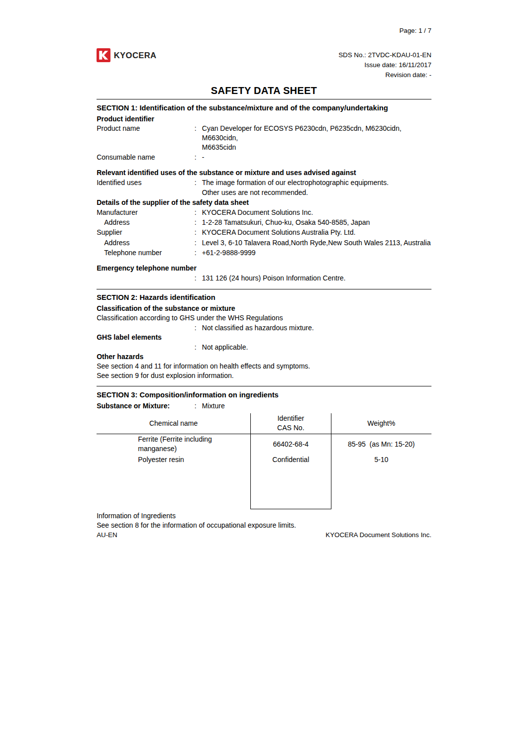Page: 1 / 7
KYOCERA
SDS No.: 2TVDC-KDAU-01-EN
Issue date: 16/11/2017
Revision date: -
SAFETY DATA SHEET
SECTION 1: Identification of the substance/mixture and of the company/undertaking
Product identifier
| Product name | : | Cyan Developer for ECOSYS P6230cdn, P6235cdn, M6230cidn, M6630cidn, M6635cidn |
| Consumable name | : | - |
Relevant identified uses of the substance or mixture and uses advised against
| Identified uses | : | The image formation of our electrophotographic equipments. |
| | | Other uses are not recommended. |
Details of the supplier of the safety data sheet
| Manufacturer | : | KYOCERA Document Solutions Inc. |
| Address | : | 1-2-28 Tamatsukuri, Chuo-ku, Osaka 540-8585, Japan |
| Supplier | : | KYOCERA Document Solutions Australia Pty. Ltd. |
| Address | : | Level 3, 6-10 Talavera Road,North Ryde,New South Wales 2113, Australia |
| Telephone number | : | +61-2-9888-9999 |
Emergency telephone number
| | : | 131 126 (24 hours) Poison Information Centre. |
SECTION 2: Hazards identification
Classification of the substance or mixture
Classification according to GHS under the WHS Regulations
| | : | Not classified as hazardous mixture. |
GHS label elements
| | : | Not applicable. |
Other hazards
See section 4 and 11 for information on health effects and symptoms.
See section 9 for dust explosion information.
SECTION 3: Composition/information on ingredients
| Substance or Mixture: | : | Mixture |
| Chemical name | Identifier CAS No. | Weight% |
| --- | --- | --- |
| Ferrite (Ferrite including manganese) | 66402-68-4 | 85-95 (as Mn: 15-20) |
| Polyester resin | Confidential | 5-10 |
Information of Ingredients
See section 8 for the information of occupational exposure limits.
AU-EN
KYOCERA Document Solutions Inc.